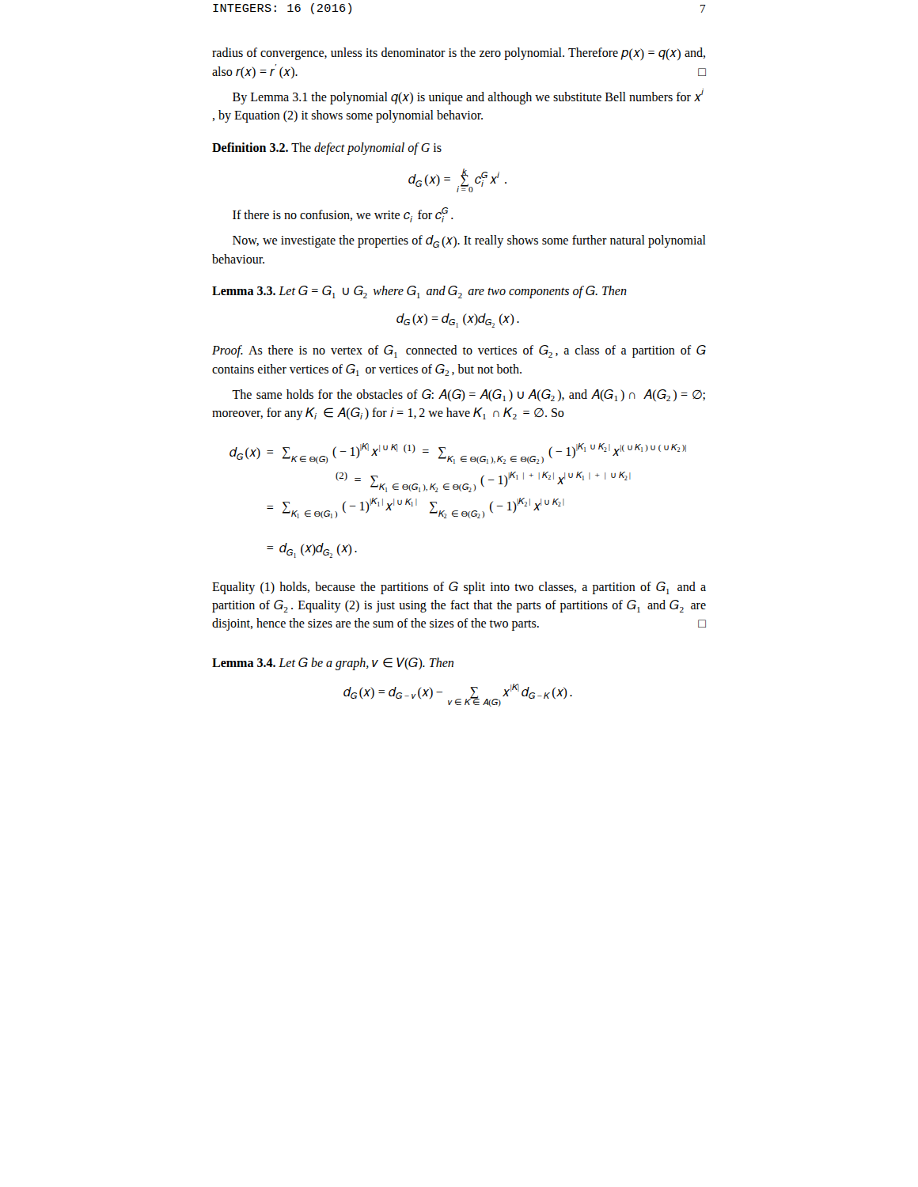INTEGERS: 16 (2016) 7
radius of convergence, unless its denominator is the zero polynomial. Therefore p(x)=q(x) and, also r(x)=r′(x).□
By Lemma 3.1 the polynomial q(x) is unique and although we substitute Bell numbers for xi, by Equation (2) it shows some polynomial behavior.
Definition 3.2. The defect polynomial of G is
dG(x)= ∑ i=0 k ciGxi.
If there is no confusion, we write ci for ciG.
Now, we investigate the properties of dG(x). It really shows some further natural polynomial behaviour.
Lemma 3.3. Let G=G1∪G2 where G1 and G2 are two components of G. Then
dG(x)= dG1(x) dG2(x).
Proof. As there is no vertex of G1 connected to vertices of G2, a class of a partition of G contains either vertices of G1 or vertices of G2, but not both.
The same holds for the obstacles of G: A(G)=A(G1)∪A(G2), and A(G1)∩ A(G2)=∅; moreover, for any Ki∈A(Gi) for i=1,2 we have K1∩K2=∅. So
| d G ( x ) | = | ∑ K ∈ Θ ( G ) ( − 1 ) / K / x / ∪ K / (1) = ∑ K 1 ∈ Θ ( G 1 ) , K 2 ∈ Θ ( G 2 ) ( − 1 ) / K 1 ∪ K 2 / x / ( ∪ K 1 ) ∪ ( ∪ K 2 ) / |
| | | (2) = ∑ K 1 ∈ Θ ( G 1 ) , K 2 ∈ Θ ( G 2 ) ( − 1 ) / K 1 / + / K 2 / x / ∪ K 1 / + / ∪ K 2 / |
| | = | ∑ K 1 ∈ Θ ( G 1 ) ( − 1 ) / K 1 / x / ∪ K 1 / ∑ K 2 ∈ Θ ( G 2 ) ( − 1 ) / K 2 / x / ∪ K 2 / |
| | = | d G 1 ( x ) d G 2 ( x ) . |
Equality (1) holds, because the partitions of G split into two classes, a partition of G1 and a partition of G2. Equality (2) is just using the fact that the parts of partitions of G1 and G2 are disjoint, hence the sizes are the sum of the sizes of the two parts.□
Lemma 3.4. Let G be a graph, v∈V(G). Then
dG(x)= dG−v(x) − ∑ v∈K∈A(G) x|K| dG−K(x).